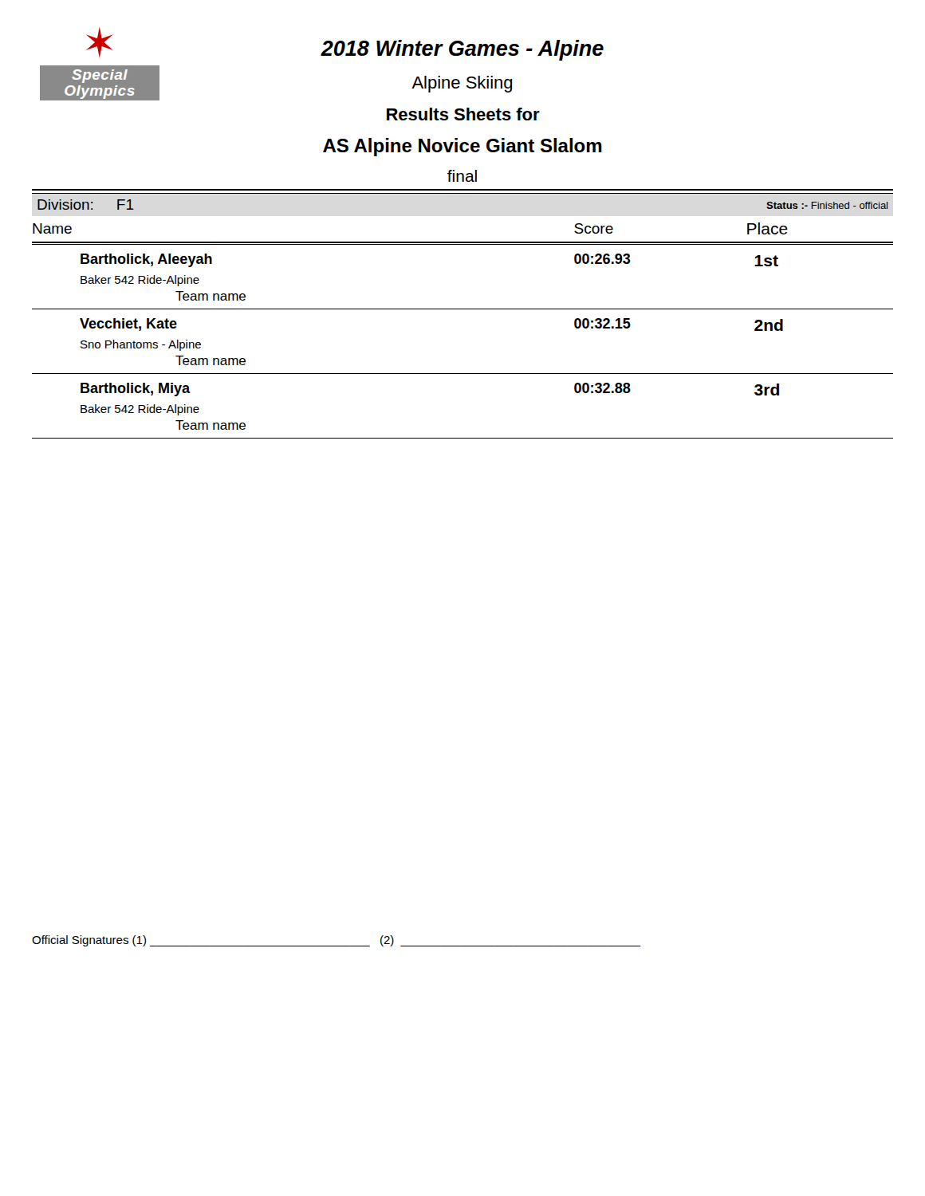✶
Special
Olympics
2018 Winter Games - Alpine
Alpine Skiing
Results Sheets for
AS Alpine Novice Giant Slalom
final
Division: F1 Status :- Finished - official
| Name | Score | Place |
| --- | --- | --- |
| Bartholick, Aleeyah | 00:26.93 | 1st |
| Baker 542 Ride-Alpine | | |
| Team name | | |
| Vecchiet, Kate | 00:32.15 | 2nd |
| Sno Phantoms - Alpine | | |
| Team name | | |
| Bartholick, Miya | 00:32.88 | 3rd |
| Baker 542 Ride-Alpine | | |
| Team name | | |
Official Signatures (1) _________________________________ (2) ____________________________________